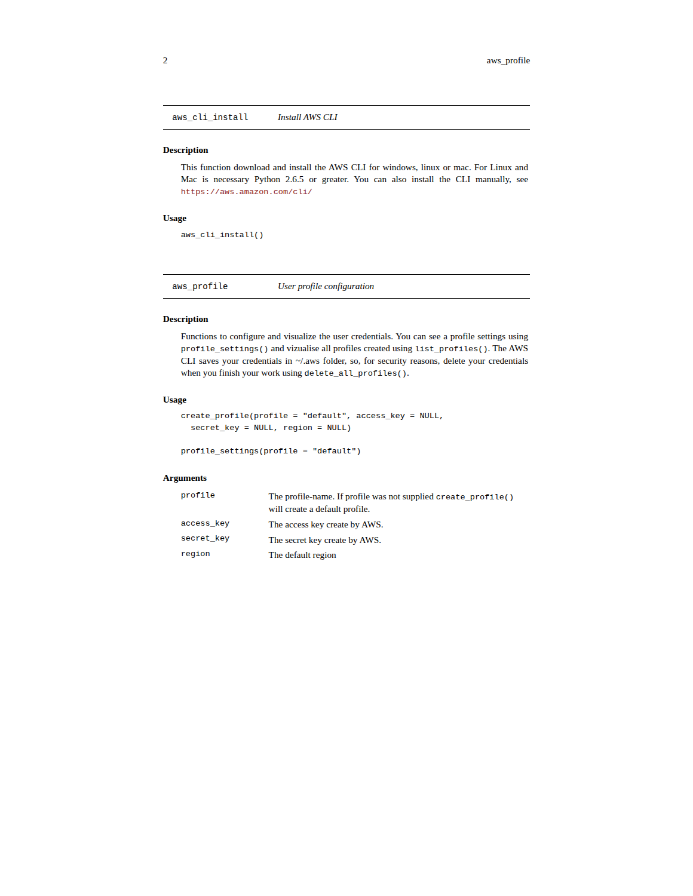2 aws_profile
aws_cli_install Install AWS CLI
Description
This function download and install the AWS CLI for windows, linux or mac. For Linux and Mac is necessary Python 2.6.5 or greater. You can also install the CLI manually, see https://aws.amazon.com/cli/
Usage
aws_cli_install()
aws_profile User profile configuration
Description
Functions to configure and visualize the user credentials. You can see a profile settings using profile_settings() and vizualise all profiles created using list_profiles(). The AWS CLI saves your credentials in ~/.aws folder, so, for security reasons, delete your credentials when you finish your work using delete_all_profiles().
Usage
create_profile(profile = "default", access_key = NULL,
  secret_key = NULL, region = NULL)

profile_settings(profile = "default")
Arguments
| profile | The profile-name. If profile was not supplied create_profile() will create a default profile. |
| access_key | The access key create by AWS. |
| secret_key | The secret key create by AWS. |
| region | The default region |